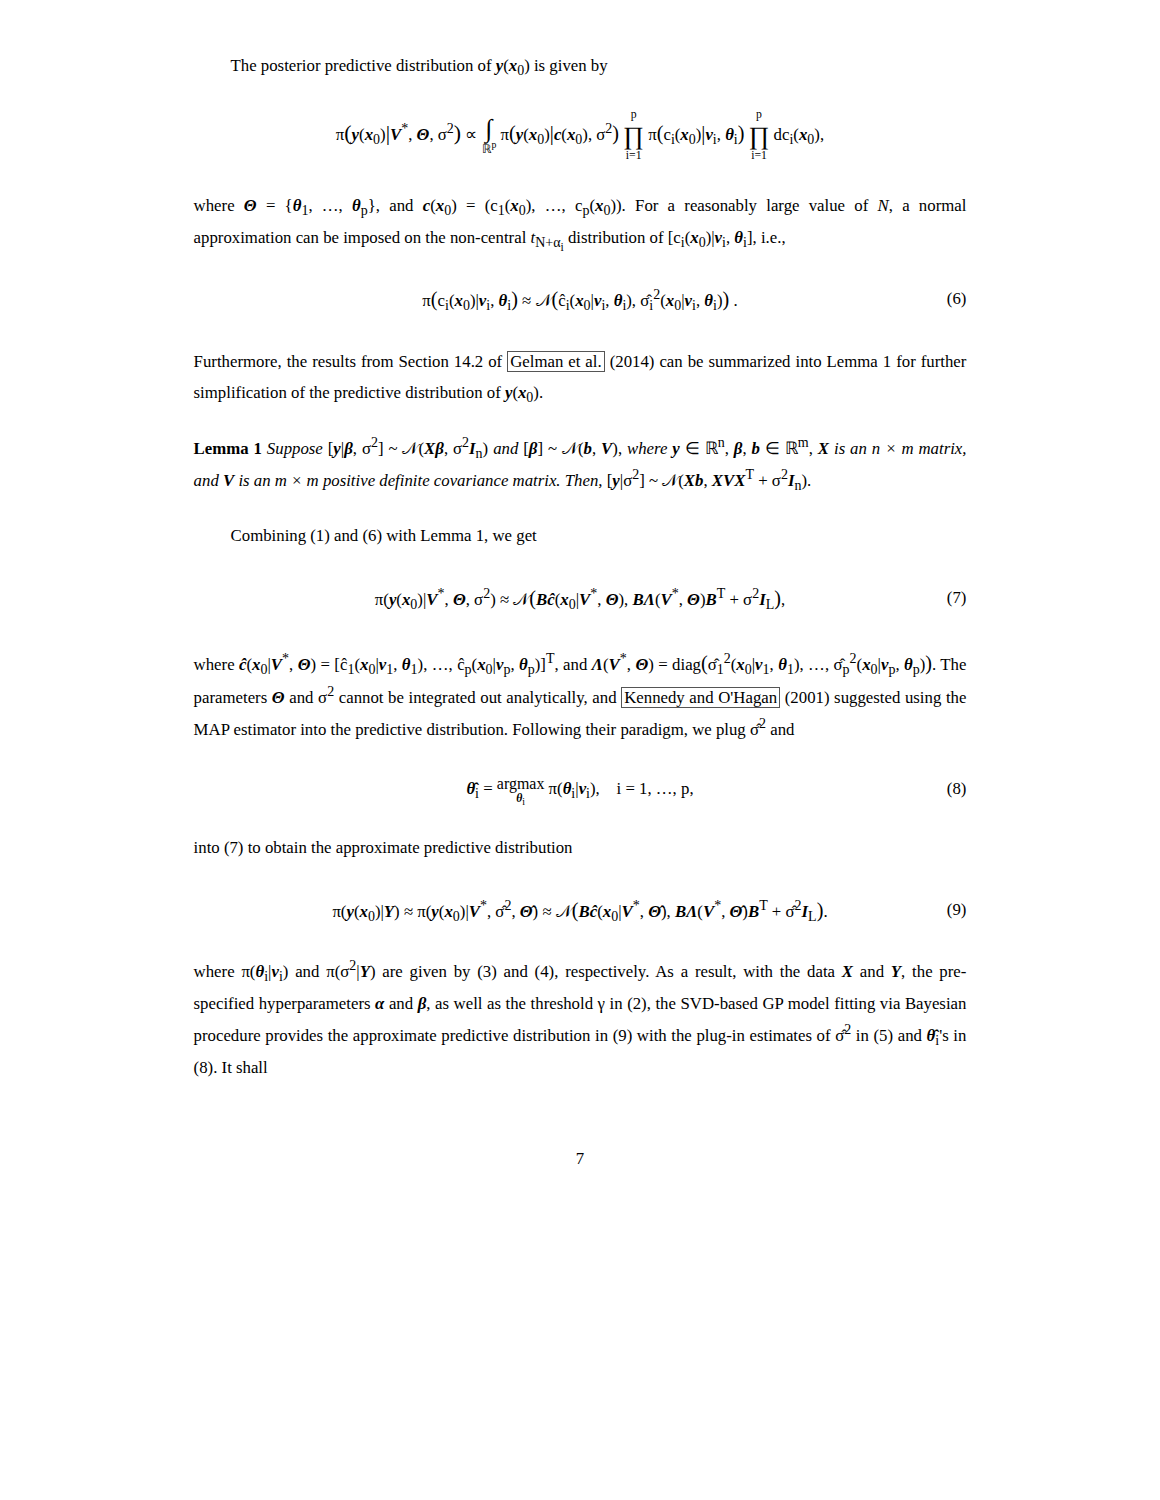The posterior predictive distribution of y(x0) is given by
π(y(x0)|V*, Θ, σ2) ∝ ∫ℝp π(y(x0)|c(x0), σ2) p∏i=1 π(ci(x0)|vi, θi) p∏i=1 dci(x0),
where Θ = {θ1, …, θp}, and c(x0) = (c1(x0), …, cp(x0)). For a reasonably large value of N, a normal approximation can be imposed on the non-central tN+αi distribution of [ci(x0)|vi, θi], i.e.,
π(ci(x0)|vi, θi) ≈ 𝒩(ĉi(x0|vi, θi), σ̂i2(x0|vi, θi)) . (6)
Furthermore, the results from Section 14.2 of Gelman et al. (2014) can be summarized into Lemma 1 for further simplification of the predictive distribution of y(x0).
Lemma 1 Suppose [y|β, σ2] ~ 𝒩(Xβ, σ2In) and [β] ~ 𝒩(b, V), where y ∈ ℝn, β, b ∈ ℝm, X is an n × m matrix, and V is an m × m positive definite covariance matrix. Then, [y|σ2] ~ 𝒩(Xb, XVXT + σ2In).
Combining (1) and (6) with Lemma 1, we get
π(y(x0)|V*, Θ, σ2) ≈ 𝒩(Bĉ(x0|V*, Θ), BΛ(V*, Θ)BT + σ2IL), (7)
where ĉ(x0|V*, Θ) = [ĉ1(x0|v1, θ1), …, ĉp(x0|vp, θp)]T, and Λ(V*, Θ) = diag(σ̂12(x0|v1, θ1), …, σ̂p2(x0|vp, θp)). The parameters Θ and σ2 cannot be integrated out analytically, and Kennedy and O'Hagan (2001) suggested using the MAP estimator into the predictive distribution. Following their paradigm, we plug σ̂2 and
θ̂i = argmax θi π(θi|vi), i = 1, …, p, (8)
into (7) to obtain the approximate predictive distribution
π(y(x0)|Y) ≈ π(y(x0)|V*, σ̂2, Θ̂) ≈ 𝒩(Bĉ(x0|V*, Θ̂), BΛ(V*, Θ̂)BT + σ̂2IL). (9)
where π(θi|vi) and π(σ2|Y) are given by (3) and (4), respectively. As a result, with the data X and Y, the pre-specified hyperparameters α and β, as well as the threshold γ in (2), the SVD-based GP model fitting via Bayesian procedure provides the approximate predictive distribution in (9) with the plug-in estimates of σ̂2 in (5) and θ̂i's in (8). It shall
7